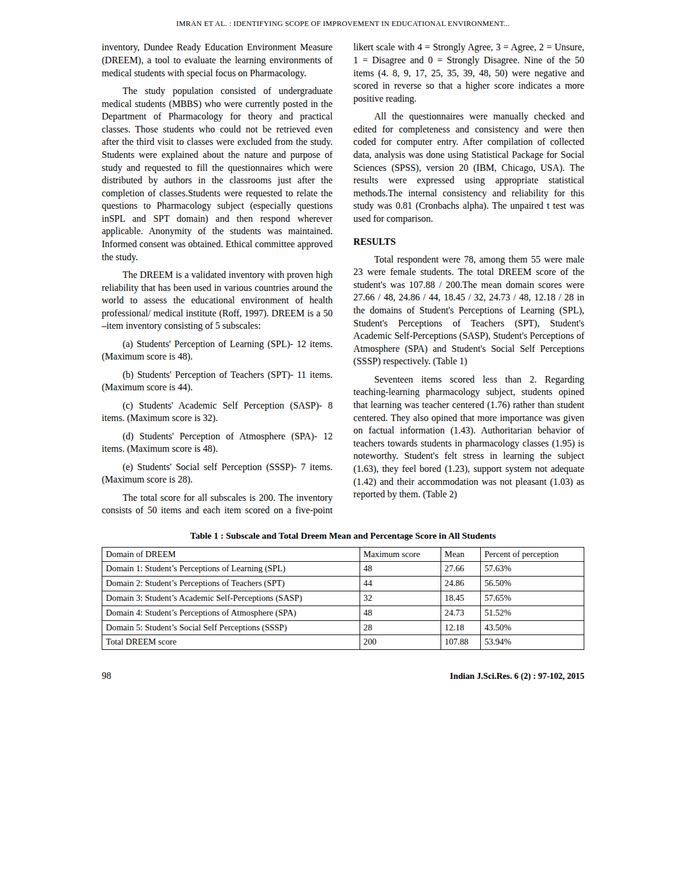Imran et al. : Identifying Scope of Improvement in Educational Environment...
inventory, Dundee Ready Education Environment Measure (DREEM), a tool to evaluate the learning environments of medical students with special focus on Pharmacology.
The study population consisted of undergraduate medical students (MBBS) who were currently posted in the Department of Pharmacology for theory and practical classes. Those students who could not be retrieved even after the third visit to classes were excluded from the study. Students were explained about the nature and purpose of study and requested to fill the questionnaires which were distributed by authors in the classrooms just after the completion of classes.Students were requested to relate the questions to Pharmacology subject (especially questions inSPL and SPT domain) and then respond wherever applicable. Anonymity of the students was maintained. Informed consent was obtained. Ethical committee approved the study.
The DREEM is a validated inventory with proven high reliability that has been used in various countries around the world to assess the educational environment of health professional/ medical institute (Roff, 1997). DREEM is a 50 –item inventory consisting of 5 subscales:
(a) Students' Perception of Learning (SPL)- 12 items. (Maximum score is 48).
(b) Students' Perception of Teachers (SPT)- 11 items. (Maximum score is 44).
(c) Students' Academic Self Perception (SASP)- 8 items. (Maximum score is 32).
(d) Students' Perception of Atmosphere (SPA)- 12 items. (Maximum score is 48).
(e) Students' Social self Perception (SSSP)- 7 items. (Maximum score is 28).
The total score for all subscales is 200. The inventory consists of 50 items and each item scored on a five-point likert scale with 4 = Strongly Agree, 3 = Agree, 2 = Unsure, 1 = Disagree and 0 = Strongly Disagree. Nine of the 50 items (4. 8, 9, 17, 25, 35, 39, 48, 50) were negative and scored in reverse so that a higher score indicates a more positive reading.
All the questionnaires were manually checked and edited for completeness and consistency and were then coded for computer entry. After compilation of collected data, analysis was done using Statistical Package for Social Sciences (SPSS), version 20 (IBM, Chicago, USA). The results were expressed using appropriate statistical methods.The internal consistency and reliability for this study was 0.81 (Cronbachs alpha). The unpaired t test was used for comparison.
RESULTS
Total respondent were 78, among them 55 were male 23 were female students. The total DREEM score of the student's was 107.88 / 200.The mean domain scores were 27.66 / 48, 24.86 / 44, 18.45 / 32, 24.73 / 48, 12.18 / 28 in the domains of Student's Perceptions of Learning (SPL), Student's Perceptions of Teachers (SPT), Student's Academic Self-Perceptions (SASP), Student's Perceptions of Atmosphere (SPA) and Student's Social Self Perceptions (SSSP) respectively. (Table 1)
Seventeen items scored less than 2. Regarding teaching-learning pharmacology subject, students opined that learning was teacher centered (1.76) rather than student centered. They also opined that more importance was given on factual information (1.43). Authoritarian behavior of teachers towards students in pharmacology classes (1.95) is noteworthy. Student's felt stress in learning the subject (1.63), they feel bored (1.23), support system not adequate (1.42) and their accommodation was not pleasant (1.03) as reported by them. (Table 2)
Table 1 : Subscale and Total Dreem Mean and Percentage Score in All Students
| Domain of DREEM | Maximum score | Mean | Percent of perception |
| --- | --- | --- | --- |
| Domain 1: Student’s Perceptions of Learning (SPL) | 48 | 27.66 | 57.63% |
| Domain 2: Student’s Perceptions of Teachers (SPT) | 44 | 24.86 | 56.50% |
| Domain 3: Student’s Academic Self-Perceptions (SASP) | 32 | 18.45 | 57.65% |
| Domain 4: Student’s Perceptions of Atmosphere (SPA) | 48 | 24.73 | 51.52% |
| Domain 5: Student’s Social Self Perceptions (SSSP) | 28 | 12.18 | 43.50% |
| Total DREEM score | 200 | 107.88 | 53.94% |
98 Indian J.Sci.Res. 6 (2) : 97-102, 2015